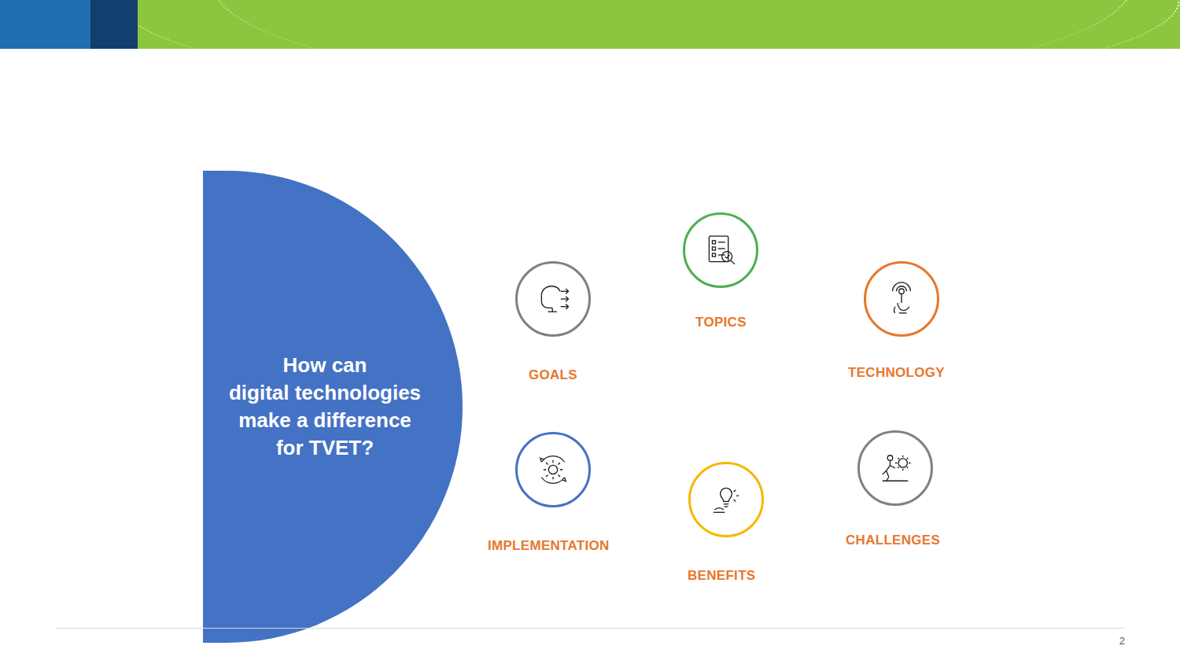How can
digital technologies
make a difference
for TVET?
GOALS
TOPICS
TECHNOLOGY
IMPLEMENTATION
BENEFITS
CHALLENGES
2